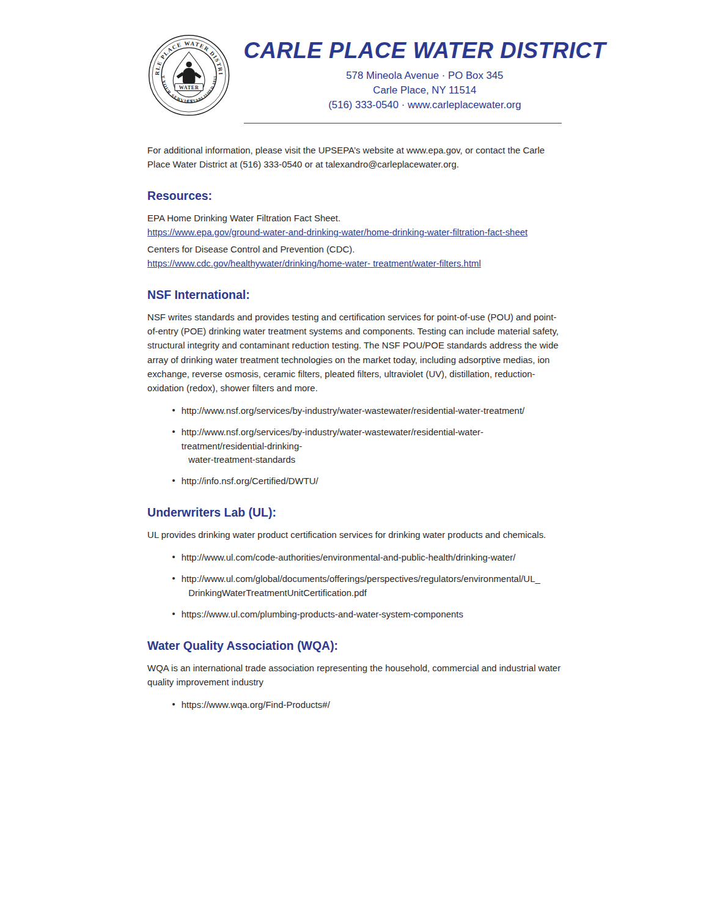CARLE PLACE WATER DISTRICT AT YOUR SERVICE ESTABLISHED 1915 WATER
CARLE PLACE WATER DISTRICT
578 Mineola Avenue · PO Box 345
Carle Place, NY 11514
(516) 333-0540 · www.carleplacewater.org
For additional information, please visit the UPSEPA’s website at www.epa.gov, or contact the Carle Place Water District at (516) 333-0540 or at talexandro@carleplacewater.org.
Resources:
EPA Home Drinking Water Filtration Fact Sheet.
https://www.epa.gov/ground-water-and-drinking-water/home-drinking-water-filtration-fact-sheet
Centers for Disease Control and Prevention (CDC).
https://www.cdc.gov/healthywater/drinking/home-water- treatment/water-filters.html
NSF International:
NSF writes standards and provides testing and certification services for point-of-use (POU) and point- of-entry (POE) drinking water treatment systems and components. Testing can include material safety, structural integrity and contaminant reduction testing. The NSF POU/POE standards address the wide array of drinking water treatment technologies on the market today, including adsorptive medias, ion exchange, reverse osmosis, ceramic filters, pleated filters, ultraviolet (UV), distillation, reduction-oxidation (redox), shower filters and more.
http://www.nsf.org/services/by-industry/water-wastewater/residential-water-treatment/
http://www.nsf.org/services/by-industry/water-wastewater/residential-water-treatment/residential-drinking-water-treatment-standards
http://info.nsf.org/Certified/DWTU/
Underwriters Lab (UL):
UL provides drinking water product certification services for drinking water products and chemicals.
http://www.ul.com/code-authorities/environmental-and-public-health/drinking-water/
http://www.ul.com/global/documents/offerings/perspectives/regulators/environmental/UL_DrinkingWaterTreatmentUnitCertification.pdf
https://www.ul.com/plumbing-products-and-water-system-components
Water Quality Association (WQA):
WQA is an international trade association representing the household, commercial and industrial water quality improvement industry
https://www.wqa.org/Find-Products#/